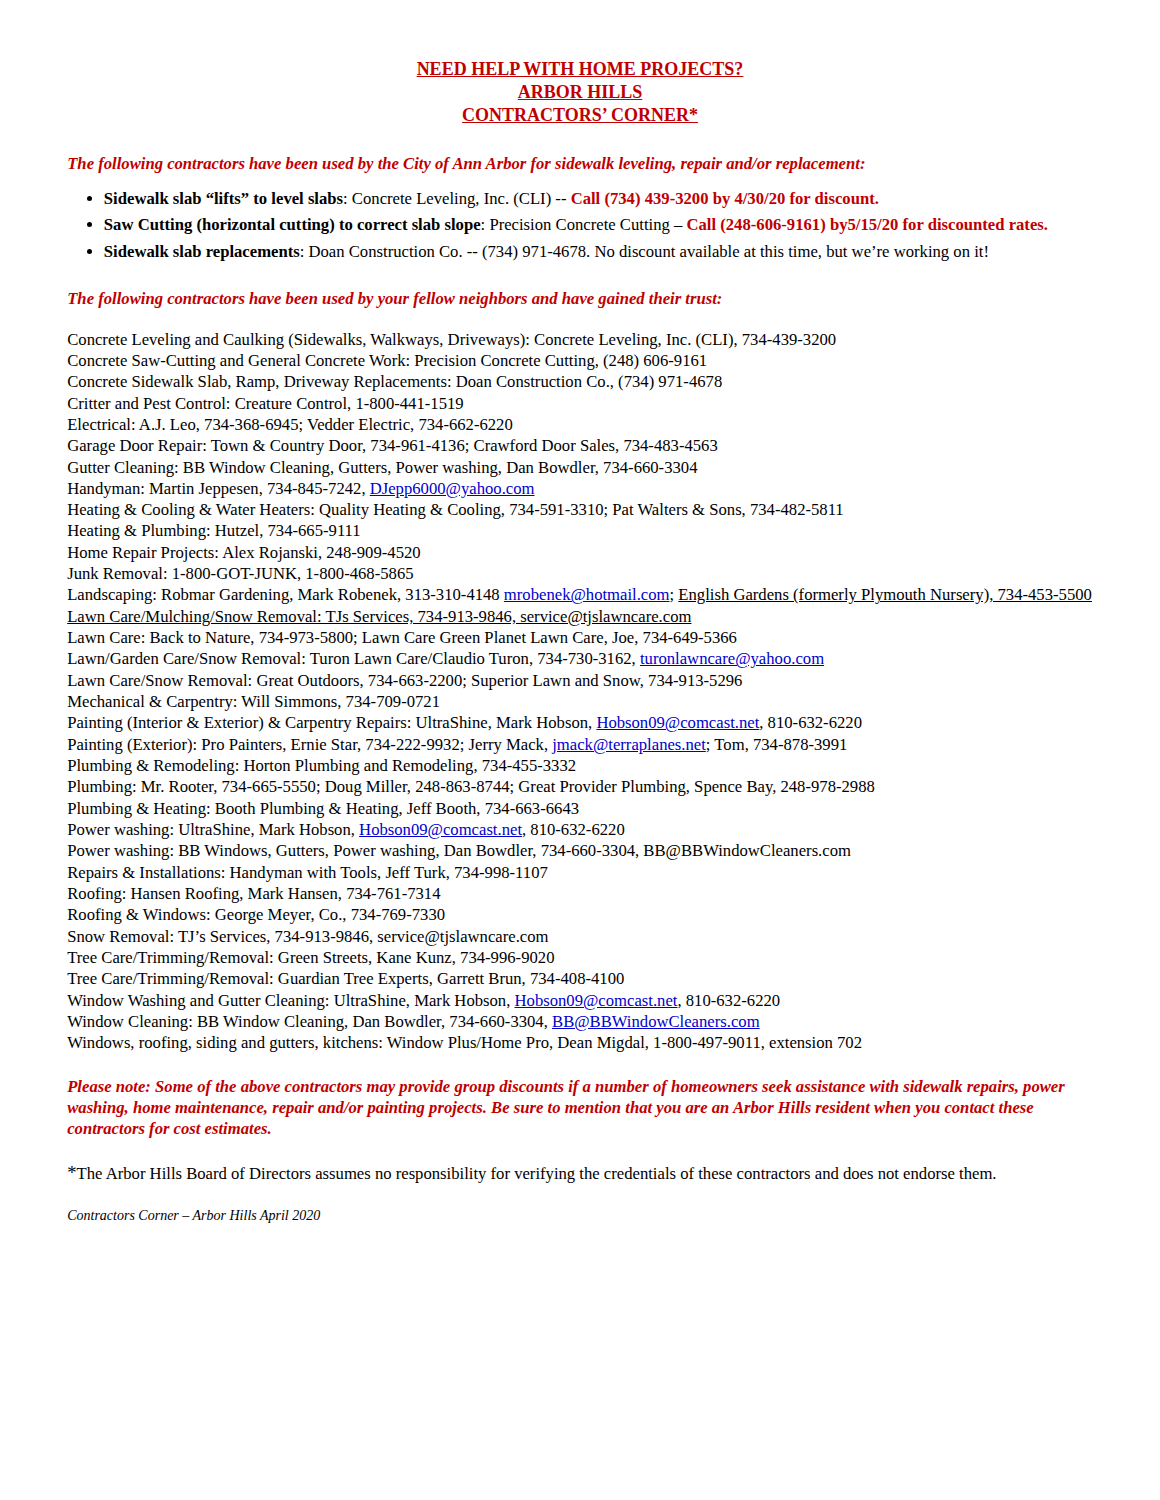NEED HELP WITH HOME PROJECTS?
ARBOR HILLS
CONTRACTORS’ CORNER*
The following contractors have been used by the City of Ann Arbor for sidewalk leveling, repair and/or replacement:
Sidewalk slab “lifts” to level slabs: Concrete Leveling, Inc. (CLI) -- Call (734) 439-3200 by 4/30/20 for discount.
Saw Cutting (horizontal cutting) to correct slab slope: Precision Concrete Cutting – Call (248-606-9161) by5/15/20 for discounted rates.
Sidewalk slab replacements: Doan Construction Co. -- (734) 971-4678. No discount available at this time, but we’re working on it!
The following contractors have been used by your fellow neighbors and have gained their trust:
Concrete Leveling and Caulking (Sidewalks, Walkways, Driveways): Concrete Leveling, Inc. (CLI), 734-439-3200
Concrete Saw-Cutting and General Concrete Work: Precision Concrete Cutting, (248) 606-9161
Concrete Sidewalk Slab, Ramp, Driveway Replacements: Doan Construction Co., (734) 971-4678
Critter and Pest Control: Creature Control, 1-800-441-1519
Electrical: A.J. Leo, 734-368-6945; Vedder Electric, 734-662-6220
Garage Door Repair: Town & Country Door, 734-961-4136; Crawford Door Sales, 734-483-4563
Gutter Cleaning: BB Window Cleaning, Gutters, Power washing, Dan Bowdler, 734-660-3304
Handyman: Martin Jeppesen, 734-845-7242, DJepp6000@yahoo.com
Heating & Cooling & Water Heaters: Quality Heating & Cooling, 734-591-3310; Pat Walters & Sons, 734-482-5811
Heating & Plumbing: Hutzel, 734-665-9111
Home Repair Projects: Alex Rojanski, 248-909-4520
Junk Removal: 1-800-GOT-JUNK, 1-800-468-5865
Landscaping: Robmar Gardening, Mark Robenek, 313-310-4148 mrobenek@hotmail.com; English Gardens (formerly Plymouth Nursery), 734-453-5500
Lawn Care/Mulching/Snow Removal: TJs Services, 734-913-9846, service@tjslawncare.com
Lawn Care: Back to Nature, 734-973-5800; Lawn Care Green Planet Lawn Care, Joe, 734-649-5366
Lawn/Garden Care/Snow Removal: Turon Lawn Care/Claudio Turon, 734-730-3162, turonlawncare@yahoo.com
Lawn Care/Snow Removal: Great Outdoors, 734-663-2200; Superior Lawn and Snow, 734-913-5296
Mechanical & Carpentry: Will Simmons, 734-709-0721
Painting (Interior & Exterior) & Carpentry Repairs: UltraShine, Mark Hobson, Hobson09@comcast.net, 810-632-6220
Painting (Exterior): Pro Painters, Ernie Star, 734-222-9932; Jerry Mack, jmack@terraplanes.net; Tom, 734-878-3991
Plumbing & Remodeling: Horton Plumbing and Remodeling, 734-455-3332
Plumbing: Mr. Rooter, 734-665-5550; Doug Miller, 248-863-8744; Great Provider Plumbing, Spence Bay, 248-978-2988
Plumbing & Heating: Booth Plumbing & Heating, Jeff Booth, 734-663-6643
Power washing: UltraShine, Mark Hobson, Hobson09@comcast.net, 810-632-6220
Power washing: BB Windows, Gutters, Power washing, Dan Bowdler, 734-660-3304, BB@BBWindowCleaners.com
Repairs & Installations: Handyman with Tools, Jeff Turk, 734-998-1107
Roofing: Hansen Roofing, Mark Hansen, 734-761-7314
Roofing & Windows: George Meyer, Co., 734-769-7330
Snow Removal: TJ’s Services, 734-913-9846, service@tjslawncare.com
Tree Care/Trimming/Removal: Green Streets, Kane Kunz, 734-996-9020
Tree Care/Trimming/Removal: Guardian Tree Experts, Garrett Brun, 734-408-4100
Window Washing and Gutter Cleaning: UltraShine, Mark Hobson, Hobson09@comcast.net, 810-632-6220
Window Cleaning: BB Window Cleaning, Dan Bowdler, 734-660-3304, BB@BBWindowCleaners.com
Windows, roofing, siding and gutters, kitchens: Window Plus/Home Pro, Dean Migdal, 1-800-497-9011, extension 702
Please note: Some of the above contractors may provide group discounts if a number of homeowners seek assistance with sidewalk repairs, power washing, home maintenance, repair and/or painting projects. Be sure to mention that you are an Arbor Hills resident when you contact these contractors for cost estimates.
*The Arbor Hills Board of Directors assumes no responsibility for verifying the credentials of these contractors and does not endorse them.
Contractors Corner – Arbor Hills April 2020